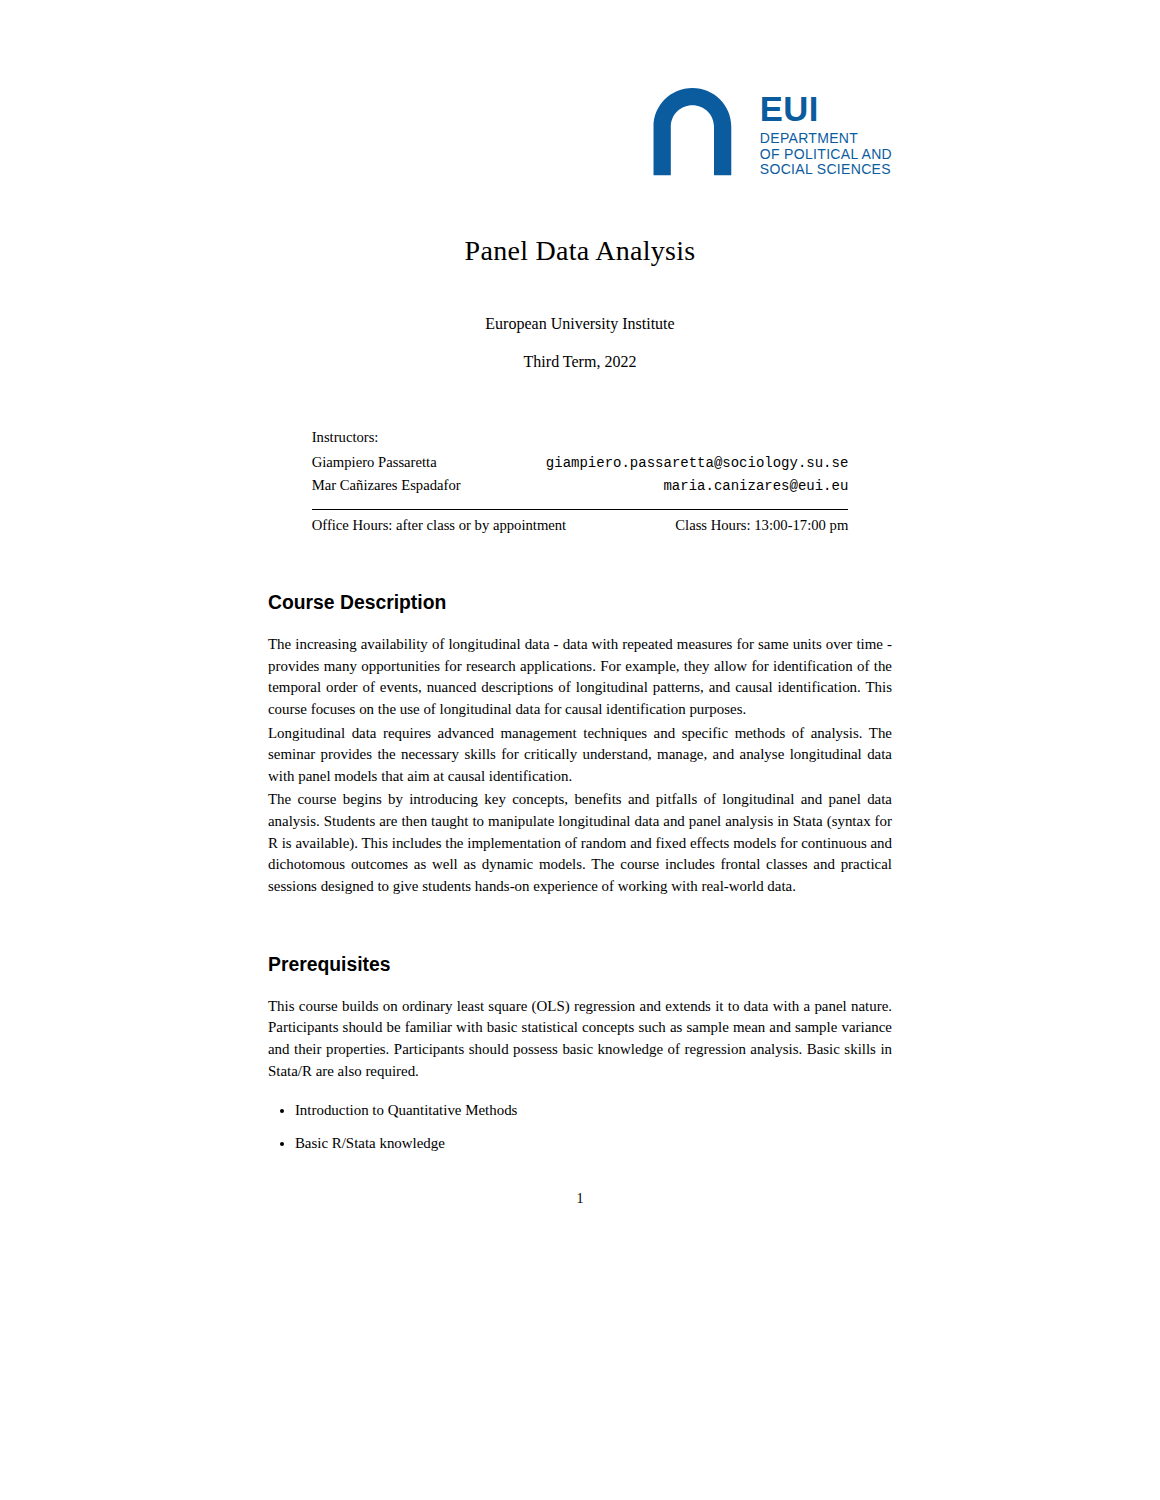EUI Department of Political and Social Sciences
Panel Data Analysis
European University Institute
Third Term, 2022
| Instructors: |
| Giampiero Passaretta | giampiero.passaretta@sociology.su.se |
| Mar Cañizares Espadafor | maria.canizares@eui.eu |
| Office Hours: after class or by appointment | Class Hours: 13:00-17:00 pm |
Course Description
The increasing availability of longitudinal data - data with repeated measures for same units over time - provides many opportunities for research applications. For example, they allow for identification of the temporal order of events, nuanced descriptions of longitudinal patterns, and causal identification. This course focuses on the use of longitudinal data for causal identification purposes.
Longitudinal data requires advanced management techniques and specific methods of analysis. The seminar provides the necessary skills for critically understand, manage, and analyse longitudinal data with panel models that aim at causal identification.
The course begins by introducing key concepts, benefits and pitfalls of longitudinal and panel data analysis. Students are then taught to manipulate longitudinal data and panel analysis in Stata (syntax for R is available). This includes the implementation of random and fixed effects models for continuous and dichotomous outcomes as well as dynamic models. The course includes frontal classes and practical sessions designed to give students hands-on experience of working with real-world data.
Prerequisites
This course builds on ordinary least square (OLS) regression and extends it to data with a panel nature. Participants should be familiar with basic statistical concepts such as sample mean and sample variance and their properties. Participants should possess basic knowledge of regression analysis. Basic skills in Stata/R are also required.
Introduction to Quantitative Methods
Basic R/Stata knowledge
1